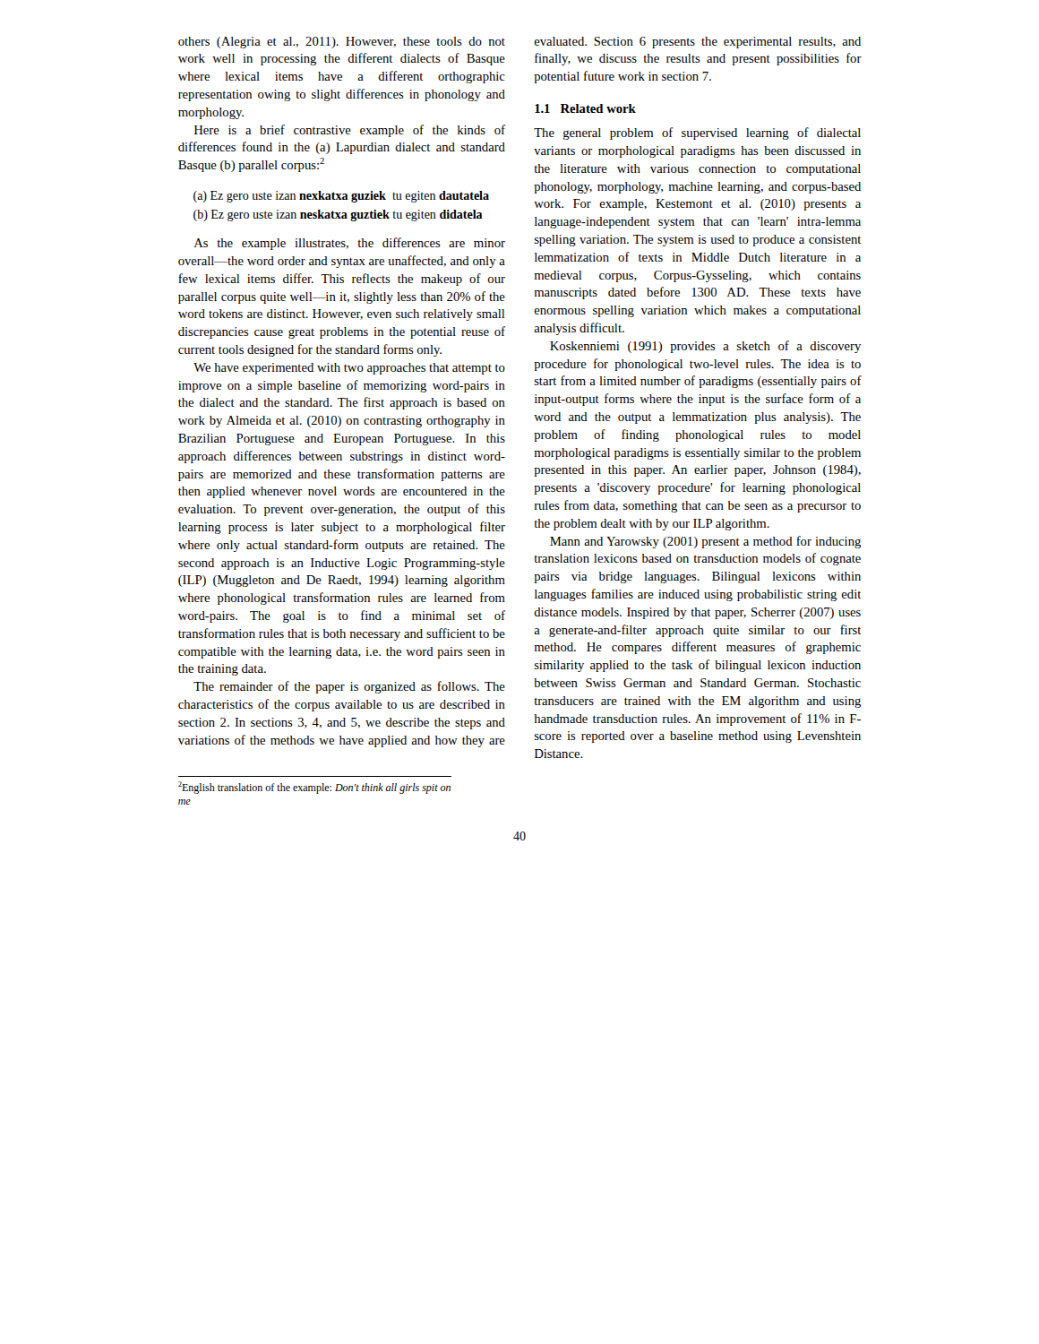others (Alegria et al., 2011). However, these tools do not work well in processing the different dialects of Basque where lexical items have a different orthographic representation owing to slight differences in phonology and morphology.
Here is a brief contrastive example of the kinds of differences found in the (a) Lapurdian dialect and standard Basque (b) parallel corpus:2
(a) Ez gero uste izan nexkatxa guziek tu egiten dautatela
(b) Ez gero uste izan neskatxa guztiek tu egiten didatela
As the example illustrates, the differences are minor overall—the word order and syntax are unaffected, and only a few lexical items differ. This reflects the makeup of our parallel corpus quite well—in it, slightly less than 20% of the word tokens are distinct. However, even such relatively small discrepancies cause great problems in the potential reuse of current tools designed for the standard forms only.
We have experimented with two approaches that attempt to improve on a simple baseline of memorizing word-pairs in the dialect and the standard. The first approach is based on work by Almeida et al. (2010) on contrasting orthography in Brazilian Portuguese and European Portuguese. In this approach differences between substrings in distinct word-pairs are memorized and these transformation patterns are then applied whenever novel words are encountered in the evaluation. To prevent over-generation, the output of this learning process is later subject to a morphological filter where only actual standard-form outputs are retained. The second approach is an Inductive Logic Programming-style (ILP) (Muggleton and De Raedt, 1994) learning algorithm where phonological transformation rules are learned from word-pairs. The goal is to find a minimal set of transformation rules that is both necessary and sufficient to be compatible with the learning data, i.e. the word pairs seen in the training data.
The remainder of the paper is organized as follows. The characteristics of the corpus available to us are described in section 2. In sections 3, 4, and 5, we describe the steps and variations of the methods we have applied and how they are evaluated. Section 6 presents the experimental results, and finally, we discuss the results and present possibilities for potential future work in section 7.
1.1 Related work
The general problem of supervised learning of dialectal variants or morphological paradigms has been discussed in the literature with various connection to computational phonology, morphology, machine learning, and corpus-based work. For example, Kestemont et al. (2010) presents a language-independent system that can 'learn' intra-lemma spelling variation. The system is used to produce a consistent lemmatization of texts in Middle Dutch literature in a medieval corpus, Corpus-Gysseling, which contains manuscripts dated before 1300 AD. These texts have enormous spelling variation which makes a computational analysis difficult.
Koskenniemi (1991) provides a sketch of a discovery procedure for phonological two-level rules. The idea is to start from a limited number of paradigms (essentially pairs of input-output forms where the input is the surface form of a word and the output a lemmatization plus analysis). The problem of finding phonological rules to model morphological paradigms is essentially similar to the problem presented in this paper. An earlier paper, Johnson (1984), presents a 'discovery procedure' for learning phonological rules from data, something that can be seen as a precursor to the problem dealt with by our ILP algorithm.
Mann and Yarowsky (2001) present a method for inducing translation lexicons based on transduction models of cognate pairs via bridge languages. Bilingual lexicons within languages families are induced using probabilistic string edit distance models. Inspired by that paper, Scherrer (2007) uses a generate-and-filter approach quite similar to our first method. He compares different measures of graphemic similarity applied to the task of bilingual lexicon induction between Swiss German and Standard German. Stochastic transducers are trained with the EM algorithm and using handmade transduction rules. An improvement of 11% in F-score is reported over a baseline method using Levenshtein Distance.
2English translation of the example: Don't think all girls spit on me
40